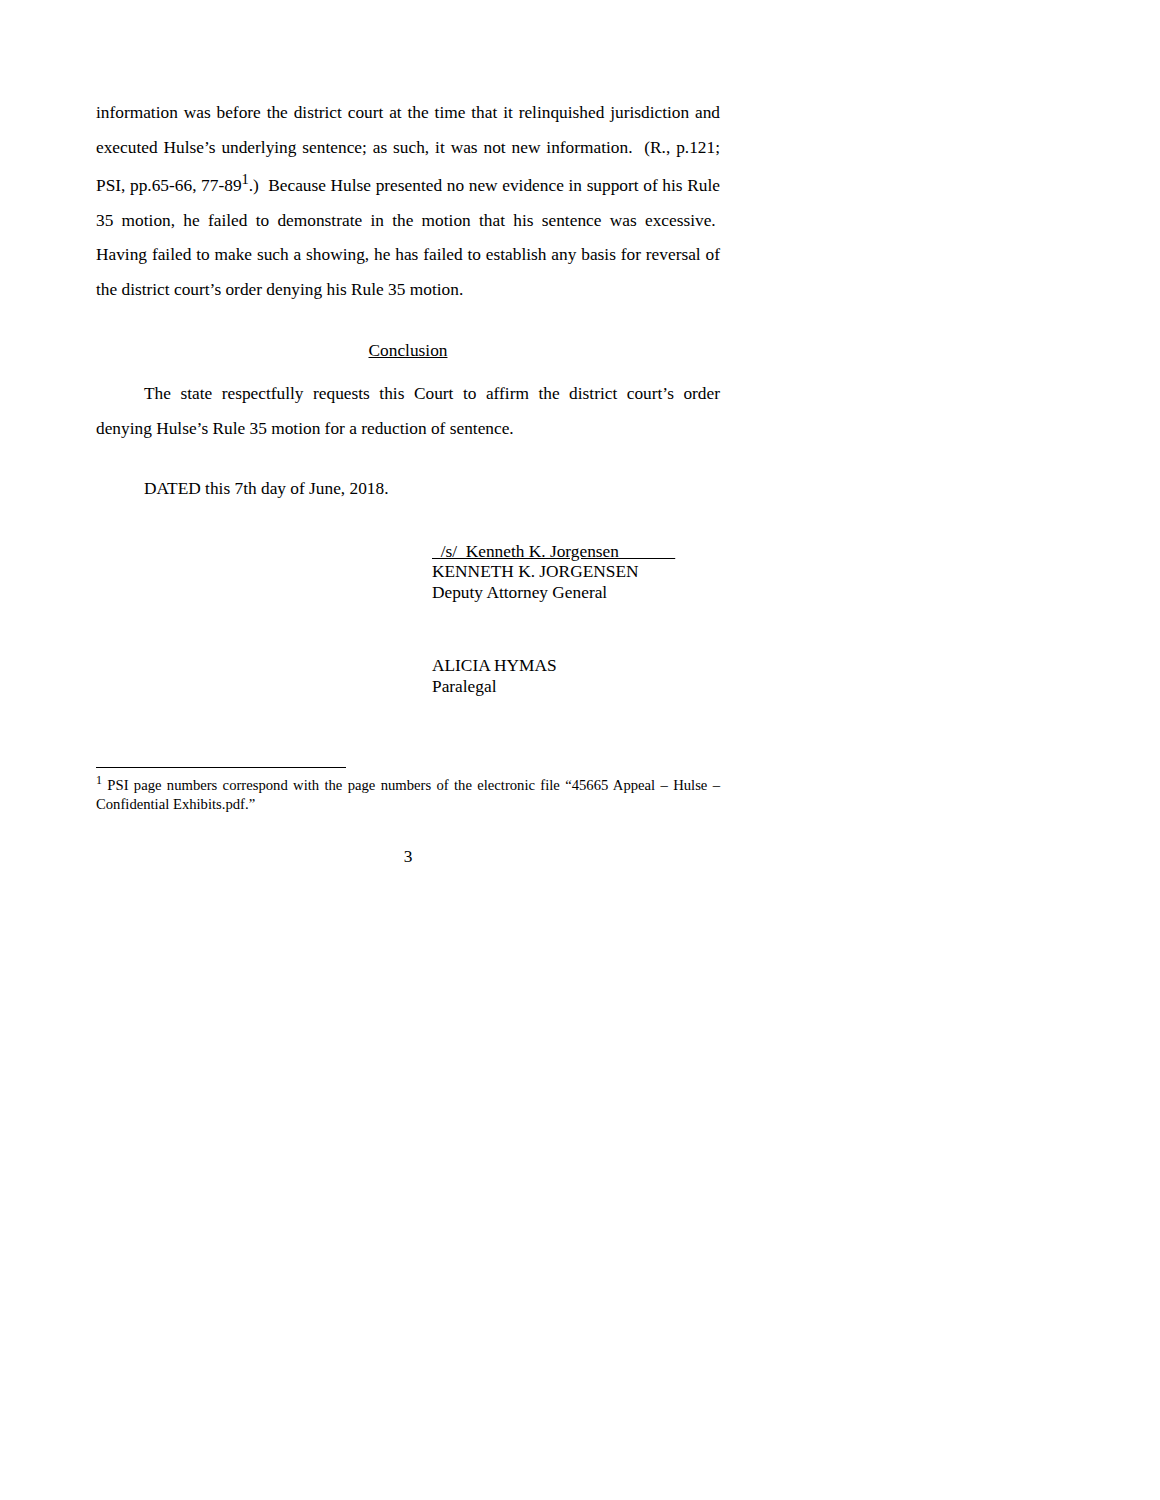information was before the district court at the time that it relinquished jurisdiction and executed Hulse’s underlying sentence; as such, it was not new information. (R., p.121; PSI, pp.65-66, 77-891.) Because Hulse presented no new evidence in support of his Rule 35 motion, he failed to demonstrate in the motion that his sentence was excessive. Having failed to make such a showing, he has failed to establish any basis for reversal of the district court’s order denying his Rule 35 motion.
Conclusion
The state respectfully requests this Court to affirm the district court’s order denying Hulse’s Rule 35 motion for a reduction of sentence.
DATED this 7th day of June, 2018.
/s/_Kenneth K. Jorgensen
KENNETH K. JORGENSEN
Deputy Attorney General
ALICIA HYMAS
Paralegal
1 PSI page numbers correspond with the page numbers of the electronic file “45665 Appeal – Hulse – Confidential Exhibits.pdf.”
3